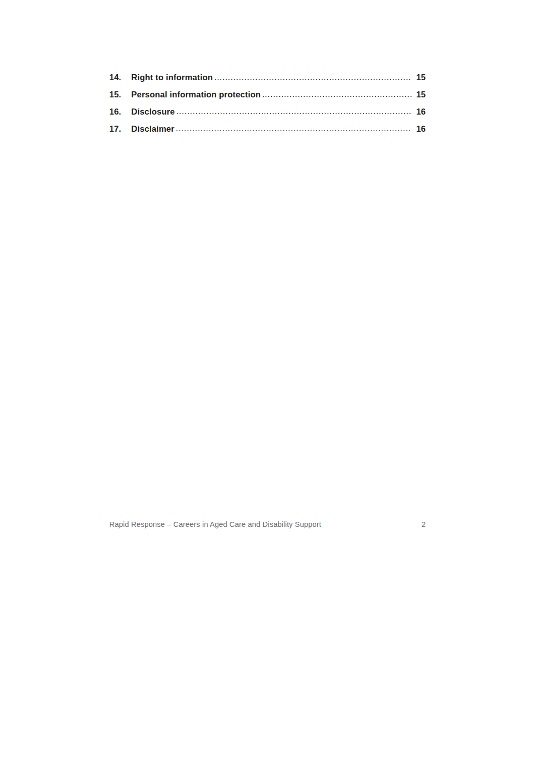14. Right to information ........................................................................................................................... 15
15. Personal information protection ............................................................................................. 15
16. Disclosure ......................................................................................................................................... 16
17. Disclaimer ......................................................................................................................................... 16
Rapid Response – Careers in Aged Care and Disability Support 2